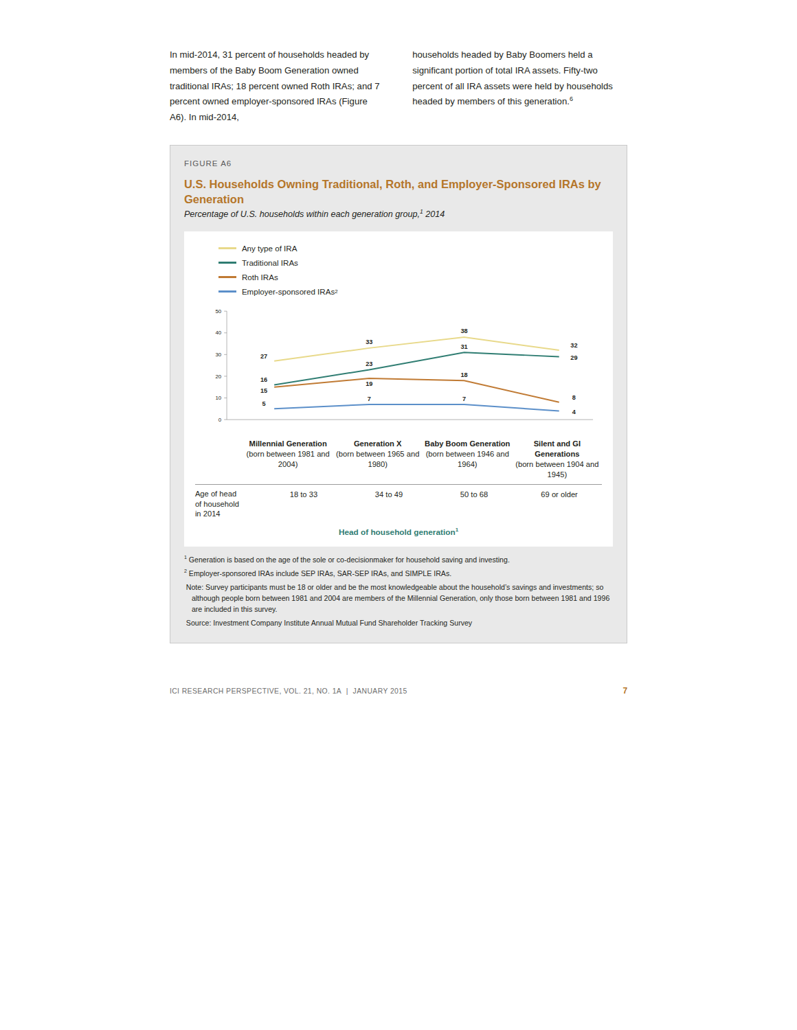In mid-2014, 31 percent of households headed by members of the Baby Boom Generation owned traditional IRAs; 18 percent owned Roth IRAs; and 7 percent owned employer-sponsored IRAs (Figure A6). In mid-2014,
households headed by Baby Boomers held a significant portion of total IRA assets. Fifty-two percent of all IRA assets were held by households headed by members of this generation.6
FIGURE A6
U.S. Households Owning Traditional, Roth, and Employer-Sponsored IRAs by Generation
Percentage of U.S. households within each generation group,1 2014
Any type of IRA
Traditional IRAs
Roth IRAs
Employer-sponsored IRAs2
50 40 30 20 10 0 27 16 15 5 33 23 19 7 38 31 18 7 32 29 8 4
Millennial Generation
(born between 1981 and 2004)
Generation X
(born between 1965 and 1980)
Baby Boom Generation
(born between 1946 and 1964)
Silent and GI Generations
(born between 1904 and 1945)
Age of head
of household
in 2014
18 to 33
34 to 49
50 to 68
69 or older
Head of household generation1
1 Generation is based on the age of the sole or co-decisionmaker for household saving and investing.
2 Employer-sponsored IRAs include SEP IRAs, SAR-SEP IRAs, and SIMPLE IRAs.
Note: Survey participants must be 18 or older and be the most knowledgeable about the household’s savings and investments; so although people born between 1981 and 2004 are members of the Millennial Generation, only those born between 1981 and 1996 are included in this survey.
Source: Investment Company Institute Annual Mutual Fund Shareholder Tracking Survey
ICI RESEARCH PERSPECTIVE, VOL. 21, NO. 1A | JANUARY 2015
7